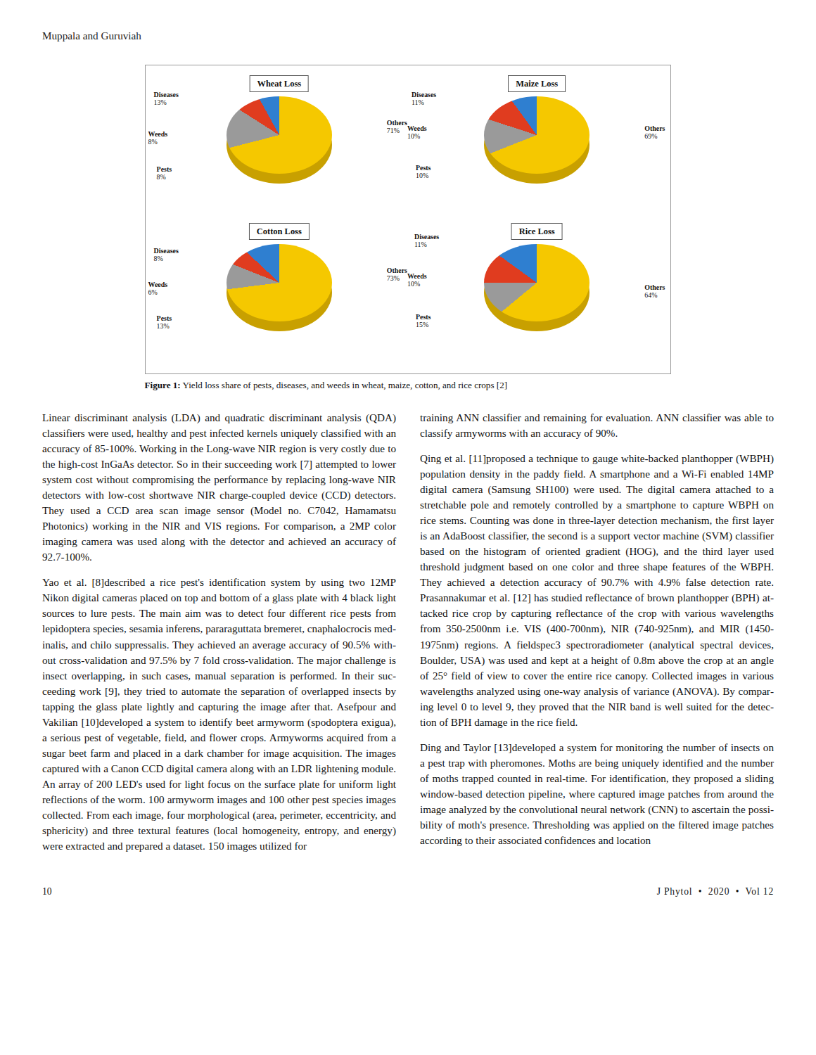Muppala and Guruviah
Wheat Loss
Diseases13%
Weeds8%
Pests8%
Others71%
Maize Loss
Diseases11%
Weeds10%
Pests10%
Others69%
Cotton Loss
Diseases8%
Weeds6%
Pests13%
Others73%
Rice Loss
Diseases11%
Weeds10%
Pests15%
Others64%
Figure 1: Yield loss share of pests, diseases, and weeds in wheat, maize, cotton, and rice crops [2]
Linear discriminant analysis (LDA) and quadratic discriminant analysis (QDA) classifiers were used, healthy and pest infected kernels uniquely classified with an accuracy of 85-100%. Working in the Long-wave NIR region is very costly due to the high-cost InGaAs detector. So in their succeeding work [7] attempted to lower system cost without compromising the performance by replacing long-wave NIR detectors with low-cost shortwave NIR charge-coupled device (CCD) detectors. They used a CCD area scan image sensor (Model no. C7042, Hamamatsu Photonics) working in the NIR and VIS regions. For comparison, a 2MP color imaging camera was used along with the detector and achieved an accuracy of 92.7-100%.
Yao et al. [8]described a rice pest's identification system by using two 12MP Nikon digital cameras placed on top and bottom of a glass plate with 4 black light sources to lure pests. The main aim was to detect four different rice pests from lepidoptera species, sesamia inferens, pararaguttata bremeret, cnaphalocrocis medinalis, and chilo suppressalis. They achieved an average accuracy of 90.5% without cross-validation and 97.5% by 7 fold cross-validation. The major challenge is insect overlapping, in such cases, manual separation is performed. In their succeeding work [9], they tried to automate the separation of overlapped insects by tapping the glass plate lightly and capturing the image after that. Asefpour and Vakilian [10]developed a system to identify beet armyworm (spodoptera exigua), a serious pest of vegetable, field, and flower crops. Armyworms acquired from a sugar beet farm and placed in a dark chamber for image acquisition. The images captured with a Canon CCD digital camera along with an LDR lightening module. An array of 200 LED's used for light focus on the surface plate for uniform light reflections of the worm. 100 armyworm images and 100 other pest species images collected. From each image, four morphological (area, perimeter, eccentricity, and sphericity) and three textural features (local homogeneity, entropy, and energy) were extracted and prepared a dataset. 150 images utilized for
training ANN classifier and remaining for evaluation. ANN classifier was able to classify armyworms with an accuracy of 90%.
Qing et al. [11]proposed a technique to gauge white-backed planthopper (WBPH) population density in the paddy field. A smartphone and a Wi-Fi enabled 14MP digital camera (Samsung SH100) were used. The digital camera attached to a stretchable pole and remotely controlled by a smartphone to capture WBPH on rice stems. Counting was done in three-layer detection mechanism, the first layer is an AdaBoost classifier, the second is a support vector machine (SVM) classifier based on the histogram of oriented gradient (HOG), and the third layer used threshold judgment based on one color and three shape features of the WBPH. They achieved a detection accuracy of 90.7% with 4.9% false detection rate. Prasannakumar et al. [12] has studied reflectance of brown planthopper (BPH) attacked rice crop by capturing reflectance of the crop with various wavelengths from 350-2500nm i.e. VIS (400-700nm), NIR (740-925nm), and MIR (1450-1975nm) regions. A fieldspec3 spectroradiometer (analytical spectral devices, Boulder, USA) was used and kept at a height of 0.8m above the crop at an angle of 25° field of view to cover the entire rice canopy. Collected images in various wavelengths analyzed using one-way analysis of variance (ANOVA). By comparing level 0 to level 9, they proved that the NIR band is well suited for the detection of BPH damage in the rice field.
Ding and Taylor [13]developed a system for monitoring the number of insects on a pest trap with pheromones. Moths are being uniquely identified and the number of moths trapped counted in real-time. For identification, they proposed a sliding window-based detection pipeline, where captured image patches from around the image analyzed by the convolutional neural network (CNN) to ascertain the possibility of moth's presence. Thresholding was applied on the filtered image patches according to their associated confidences and location
10
J Phytol • 2020 • Vol 12